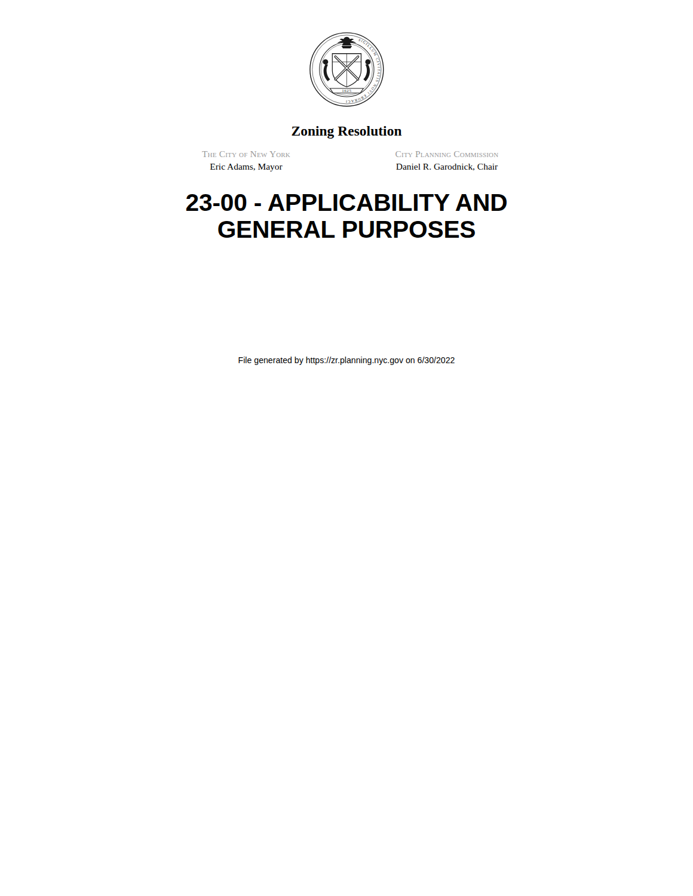1625 SIGILLUM CIVITATIS NOVI EBORACI
Zoning Resolution
| The City of New York | City Planning Commission |
| Eric Adams, Mayor | Daniel R. Garodnick, Chair |
23-00 - Applicability and General Purposes
File generated by https://zr.planning.nyc.gov on 6/30/2022